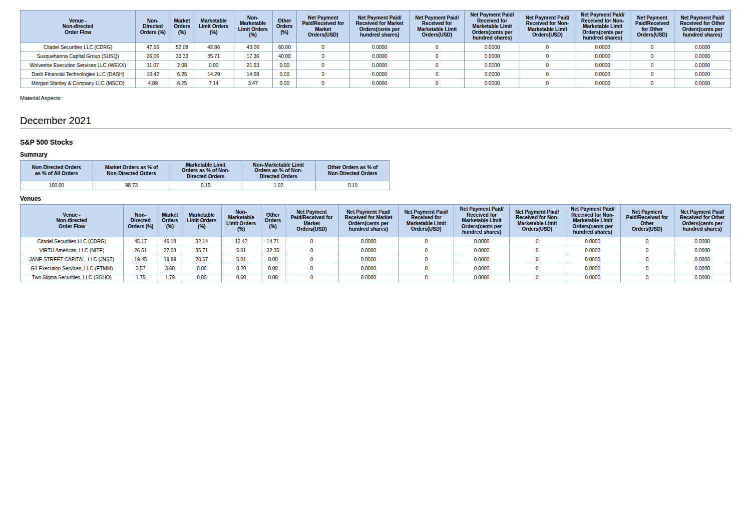| Venue - Non-directed Order Flow | Non- Directed Orders (%) | Market Orders (%) | Marketable Limit Orders (%) | Non- Marketable Limit Orders (%) | Other Orders (%) | Net Payment Paid/Received for Market Orders(USD) | Net Payment Paid/ Received for Market Orders(cents per hundred shares) | Net Payment Paid/ Received for Marketable Limit Orders(USD) | Net Payment Paid/ Received for Marketable Limit Orders(cents per hundred shares) | Net Payment Paid/ Received for Non- Marketable Limit Orders(USD) | Net Payment Paid/ Received for Non- Marketable Limit Orders(cents per hundred shares) | Net Payment Paid/Received for Other Orders(USD) | Net Payment Paid/ Received for Other Orders(cents per hundred shares) |
| --- | --- | --- | --- | --- | --- | --- | --- | --- | --- | --- | --- | --- | --- |
| Citadel Securities LLC (CDRG) | 47.56 | 52.08 | 42.86 | 43.06 | 60.00 | 0 | 0.0000 | 0 | 0.0000 | 0 | 0.0000 | 0 | 0.0000 |
| Susquehanna Capital Group (SUSQ) | 26.06 | 33.33 | 35.71 | 17.36 | 40.00 | 0 | 0.0000 | 0 | 0.0000 | 0 | 0.0000 | 0 | 0.0000 |
| Wolverine Execution Services LLC (WEXX) | 11.07 | 2.08 | 0.00 | 21.53 | 0.00 | 0 | 0.0000 | 0 | 0.0000 | 0 | 0.0000 | 0 | 0.0000 |
| Dash Financial Technologies LLC (DASH) | 10.42 | 6.25 | 14.29 | 14.58 | 0.00 | 0 | 0.0000 | 0 | 0.0000 | 0 | 0.0000 | 0 | 0.0000 |
| Morgan Stanley & Company LLC (MSCO) | 4.89 | 6.25 | 7.14 | 3.47 | 0.00 | 0 | 0.0000 | 0 | 0.0000 | 0 | 0.0000 | 0 | 0.0000 |
Material Aspects:
December 2021
S&P 500 Stocks
Summary
| Non-Directed Orders as % of All Orders | Market Orders as % of Non-Directed Orders | Marketable Limit Orders as % of Non- Directed Orders | Non-Marketable Limit Orders as % of Non- Directed Orders | Other Orders as % of Non-Directed Orders |
| --- | --- | --- | --- | --- |
| 100.00 | 98.73 | 0.15 | 1.02 | 0.10 |
Venues
| Venue - Non-directed Order Flow | Non- Directed Orders (%) | Market Orders (%) | Marketable Limit Orders (%) | Non- Marketable Limit Orders (%) | Other Orders (%) | Net Payment Paid/Received for Market Orders(USD) | Net Payment Paid/ Received for Market Orders(cents per hundred shares) | Net Payment Paid/ Received for Marketable Limit Orders(USD) | Net Payment Paid/ Received for Marketable Limit Orders(cents per hundred shares) | Net Payment Paid/ Received for Non- Marketable Limit Orders(USD) | Net Payment Paid/ Received for Non- Marketable Limit Orders(cents per hundred shares) | Net Payment Paid/Received for Other Orders(USD) | Net Payment Paid/ Received for Other Orders(cents per hundred shares) |
| --- | --- | --- | --- | --- | --- | --- | --- | --- | --- | --- | --- | --- | --- |
| Citadel Securities LLC (CDRG) | 45.17 | 46.18 | 32.14 | 12.42 | 14.71 | 0 | 0.0000 | 0 | 0.0000 | 0 | 0.0000 | 0 | 0.0000 |
| VIRTU Americas, LLC (NITE) | 26.51 | 27.08 | 35.71 | 5.61 | 32.35 | 0 | 0.0000 | 0 | 0.0000 | 0 | 0.0000 | 0 | 0.0000 |
| JANE STREET CAPITAL, LLC (JNST) | 19.45 | 19.89 | 28.57 | 5.01 | 0.00 | 0 | 0.0000 | 0 | 0.0000 | 0 | 0.0000 | 0 | 0.0000 |
| G1 Execution Services, LLC (ETMM) | 3.57 | 3.68 | 0.00 | 0.20 | 0.00 | 0 | 0.0000 | 0 | 0.0000 | 0 | 0.0000 | 0 | 0.0000 |
| Two Sigma Securities, LLC (SOHO) | 1.75 | 1.79 | 0.00 | 0.60 | 0.00 | 0 | 0.0000 | 0 | 0.0000 | 0 | 0.0000 | 0 | 0.0000 |